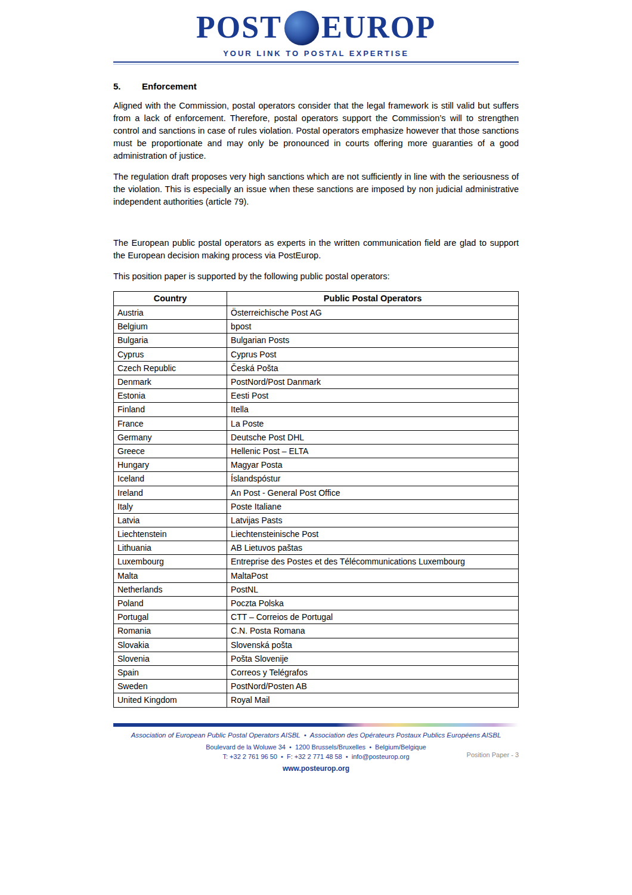POST EUROP
YOUR LINK TO POSTAL EXPERTISE
5. Enforcement
Aligned with the Commission, postal operators consider that the legal framework is still valid but suffers from a lack of enforcement. Therefore, postal operators support the Commission’s will to strengthen control and sanctions in case of rules violation. Postal operators emphasize however that those sanctions must be proportionate and may only be pronounced in courts offering more guaranties of a good administration of justice.
The regulation draft proposes very high sanctions which are not sufficiently in line with the seriousness of the violation. This is especially an issue when these sanctions are imposed by non judicial administrative independent authorities (article 79).
The European public postal operators as experts in the written communication field are glad to support the European decision making process via PostEurop.
This position paper is supported by the following public postal operators:
| Country | Public Postal Operators |
| --- | --- |
| Austria | Österreichische Post AG |
| Belgium | bpost |
| Bulgaria | Bulgarian Posts |
| Cyprus | Cyprus Post |
| Czech Republic | Česká Pošta |
| Denmark | PostNord/Post Danmark |
| Estonia | Eesti Post |
| Finland | Itella |
| France | La Poste |
| Germany | Deutsche Post DHL |
| Greece | Hellenic Post – ELTA |
| Hungary | Magyar Posta |
| Iceland | Íslandspóstur |
| Ireland | An Post - General Post Office |
| Italy | Poste Italiane |
| Latvia | Latvijas Pasts |
| Liechtenstein | Liechtensteinische Post |
| Lithuania | AB Lietuvos paštas |
| Luxembourg | Entreprise des Postes et des Télécommunications Luxembourg |
| Malta | MaltaPost |
| Netherlands | PostNL |
| Poland | Poczta Polska |
| Portugal | CTT – Correios de Portugal |
| Romania | C.N. Posta Romana |
| Slovakia | Slovenská pošta |
| Slovenia | Pošta Slovenije |
| Spain | Correos y Telégrafos |
| Sweden | PostNord/Posten AB |
| United Kingdom | Royal Mail |
Association of European Public Postal Operators AISBL • Association des Opérateurs Postaux Publics Européens AISBL
Boulevard de la Woluwe 34 • 1200 Brussels/Bruxelles • Belgium/Belgique
T: +32 2 761 96 50 • F: +32 2 771 48 58 • info@posteurop.org
www.posteurop.org
Position Paper - 3